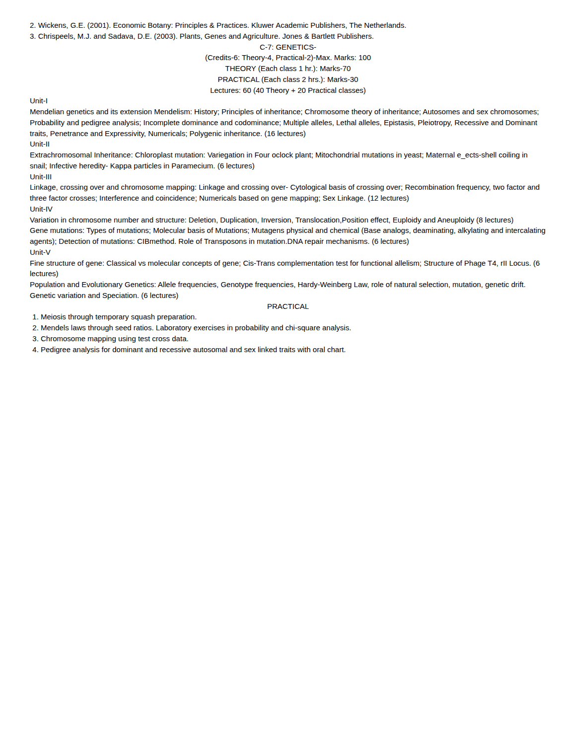2. Wickens, G.E. (2001). Economic Botany: Principles & Practices. Kluwer Academic Publishers, The Netherlands.
3. Chrispeels, M.J. and Sadava, D.E. (2003). Plants, Genes and Agriculture. Jones & Bartlett Publishers.
C-7: GENETICS-
(Credits-6: Theory-4, Practical-2)-Max. Marks: 100
THEORY (Each class 1 hr.): Marks-70
PRACTICAL (Each class 2 hrs.): Marks-30
Lectures: 60 (40 Theory + 20 Practical classes)
Unit-I
Mendelian genetics and its extension Mendelism: History; Principles of inheritance; Chromosome theory of inheritance; Autosomes and sex chromosomes; Probability and pedigree analysis; Incomplete dominance and codominance; Multiple alleles, Lethal alleles, Epistasis, Pleiotropy, Recessive and Dominant traits, Penetrance and Expressivity, Numericals; Polygenic inheritance. (16 lectures)
Unit-II
Extrachromosomal Inheritance: Chloroplast mutation: Variegation in Four oclock plant; Mitochondrial mutations in yeast; Maternal e_ects-shell coiling in snail; Infective heredity- Kappa particles in Paramecium. (6 lectures)
Unit-III
Linkage, crossing over and chromosome mapping: Linkage and crossing over- Cytological basis of crossing over; Recombination frequency, two factor and three factor crosses; Interference and coincidence; Numericals based on gene mapping; Sex Linkage. (12 lectures)
Unit-IV
Variation in chromosome number and structure: Deletion, Duplication, Inversion, Translocation,Position effect, Euploidy and Aneuploidy (8 lectures)
Gene mutations: Types of mutations; Molecular basis of Mutations; Mutagens physical and chemical (Base analogs, deaminating, alkylating and intercalating agents); Detection of mutations: CIBmethod. Role of Transposons in mutation.DNA repair mechanisms. (6 lectures)
Unit-V
Fine structure of gene: Classical vs molecular concepts of gene; Cis-Trans complementation test for functional allelism; Structure of Phage T4, rII Locus. (6 lectures)
Population and Evolutionary Genetics: Allele frequencies, Genotype frequencies, Hardy-Weinberg Law, role of natural selection, mutation, genetic drift. Genetic variation and Speciation. (6 lectures)
PRACTICAL
Meiosis through temporary squash preparation.
Mendels laws through seed ratios. Laboratory exercises in probability and chi-square analysis.
Chromosome mapping using test cross data.
Pedigree analysis for dominant and recessive autosomal and sex linked traits with oral chart.